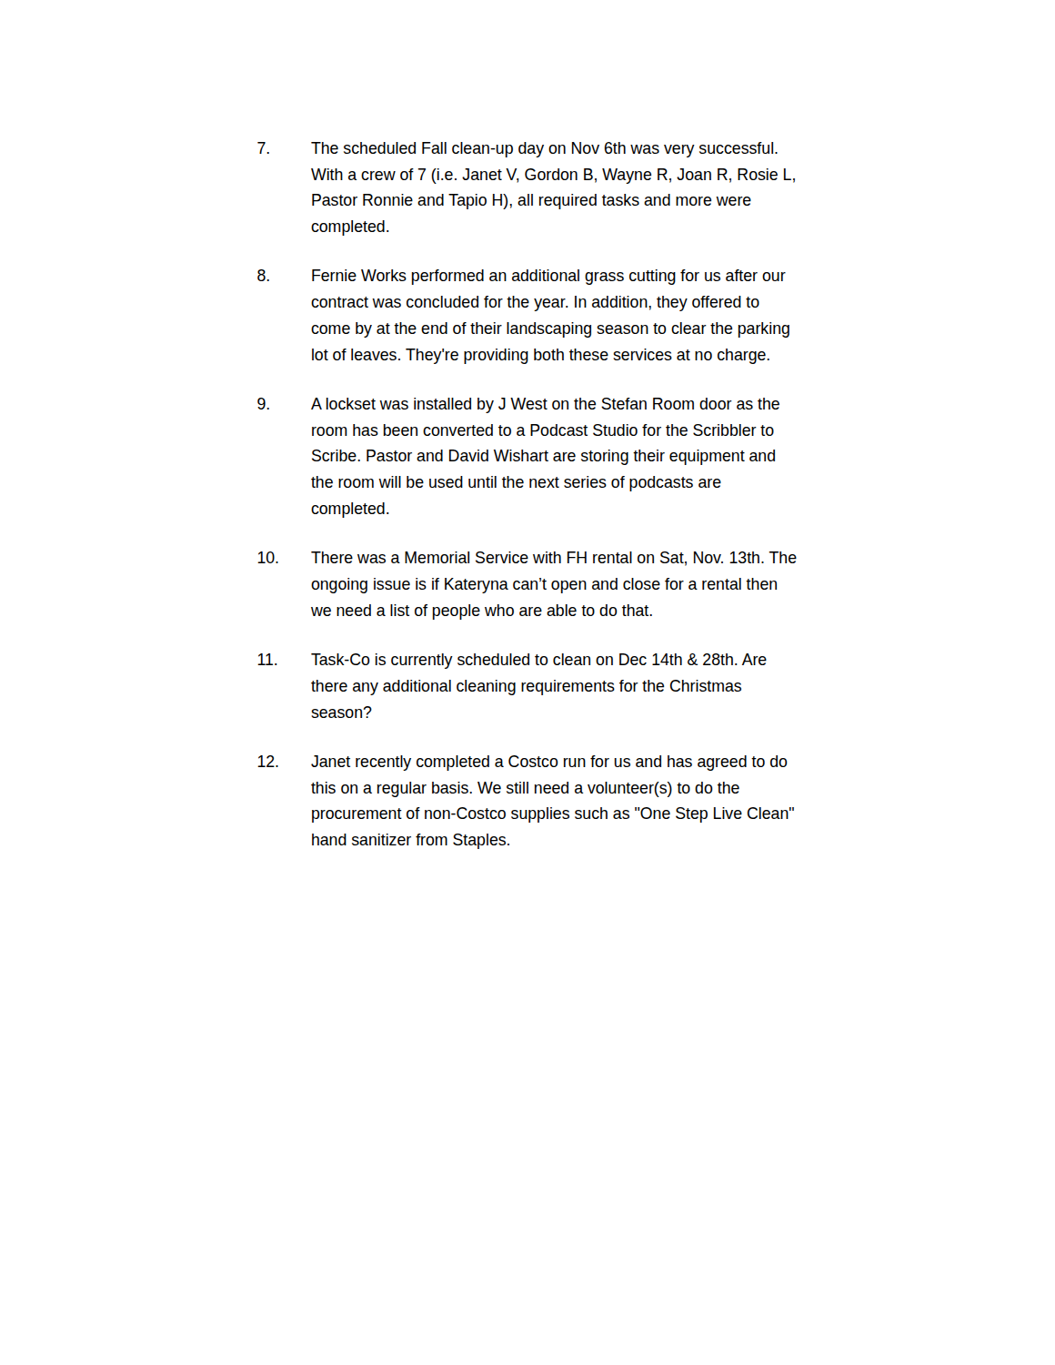7. The scheduled Fall clean-up day on Nov 6th was very successful. With a crew of 7 (i.e. Janet V, Gordon B, Wayne R, Joan R, Rosie L, Pastor Ronnie and Tapio H), all required tasks and more were completed.
8. Fernie Works performed an additional grass cutting for us after our contract was concluded for the year. In addition, they offered to come by at the end of their landscaping season to clear the parking lot of leaves. They're providing both these services at no charge.
9. A lockset was installed by J West on the Stefan Room door as the room has been converted to a Podcast Studio for the Scribbler to Scribe. Pastor and David Wishart are storing their equipment and the room will be used until the next series of podcasts are completed.
10. There was a Memorial Service with FH rental on Sat, Nov. 13th. The ongoing issue is if Kateryna can’t open and close for a rental then we need a list of people who are able to do that.
11. Task-Co is currently scheduled to clean on Dec 14th & 28th. Are there any additional cleaning requirements for the Christmas season?
12. Janet recently completed a Costco run for us and has agreed to do this on a regular basis. We still need a volunteer(s) to do the procurement of non-Costco supplies such as "One Step Live Clean" hand sanitizer from Staples.